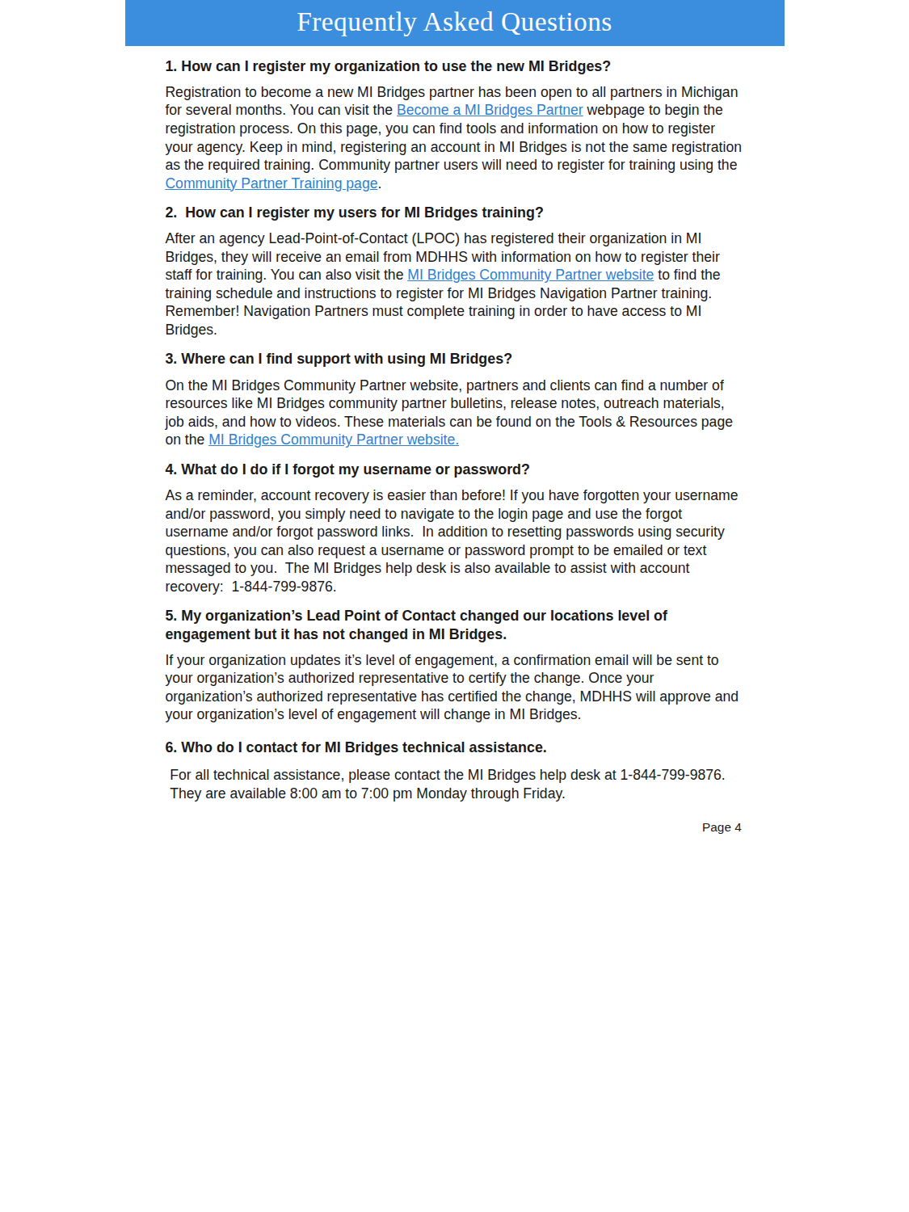Frequently Asked Questions
1. How can I register my organization to use the new MI Bridges?
Registration to become a new MI Bridges partner has been open to all partners in Michigan for several months. You can visit the Become a MI Bridges Partner webpage to begin the registration process. On this page, you can find tools and information on how to register your agency. Keep in mind, registering an account in MI Bridges is not the same registration as the required training. Community partner users will need to register for training using the Community Partner Training page.
2. How can I register my users for MI Bridges training?
After an agency Lead-Point-of-Contact (LPOC) has registered their organization in MI Bridges, they will receive an email from MDHHS with information on how to register their staff for training. You can also visit the MI Bridges Community Partner website to find the training schedule and instructions to register for MI Bridges Navigation Partner training. Remember! Navigation Partners must complete training in order to have access to MI Bridges.
3. Where can I find support with using MI Bridges?
On the MI Bridges Community Partner website, partners and clients can find a number of resources like MI Bridges community partner bulletins, release notes, outreach materials, job aids, and how to videos. These materials can be found on the Tools & Resources page on the MI Bridges Community Partner website.
4. What do I do if I forgot my username or password?
As a reminder, account recovery is easier than before! If you have forgotten your username and/or password, you simply need to navigate to the login page and use the forgot username and/or forgot password links. In addition to resetting passwords using security questions, you can also request a username or password prompt to be emailed or text messaged to you. The MI Bridges help desk is also available to assist with account recovery: 1-844-799-9876.
5. My organization’s Lead Point of Contact changed our locations level of engagement but it has not changed in MI Bridges.
If your organization updates it’s level of engagement, a confirmation email will be sent to your organization’s authorized representative to certify the change. Once your organization’s authorized representative has certified the change, MDHHS will approve and your organization’s level of engagement will change in MI Bridges.
6. Who do I contact for MI Bridges technical assistance.
For all technical assistance, please contact the MI Bridges help desk at 1-844-799-9876. They are available 8:00 am to 7:00 pm Monday through Friday.
Page 4